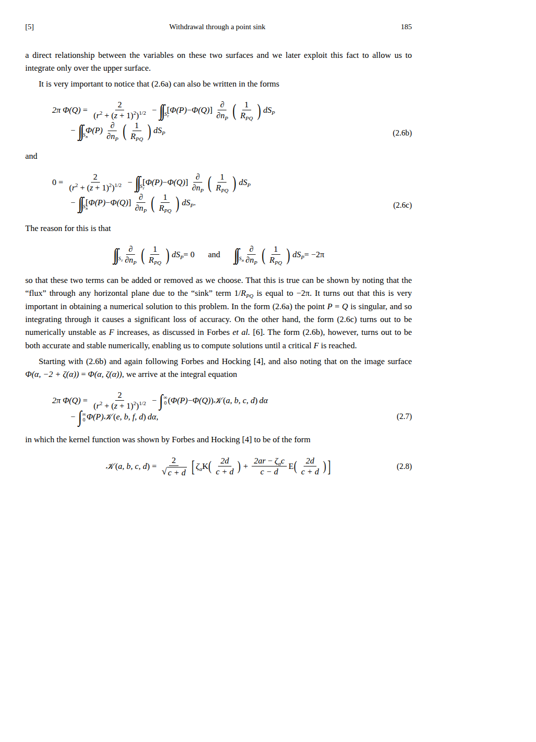[5] Withdrawal through a point sink 185
a direct relationship between the variables on these two surfaces and we later exploit this fact to allow us to integrate only over the upper surface.
It is very important to notice that (2.6a) can also be written in the forms
2π Φ(Q) = 2(r2 + (z + 1)2)1/2 − ∫∫ST [Φ(P) − Φ(Q)]∂∂nP (1 RPQ) dSP
− ∫∫SB Φ(P)∂∂nP (1 RPQ) dSP
(2.6b)
and
0 = 2(r2 + (z + 1)2)1/2 − ∫∫ST [Φ(P) − Φ(Q)]∂∂nP (1 RPQ) dSP
− ∫∫SB [Φ(P) − Φ(Q)]∂∂nP (1 RPQ) dSP.
(2.6c)
The reason for this is that
∫∫ST ∂∂nP (1 RPQ) dSP = 0 and ∫∫SB ∂∂nP (1 RPQ) dSP = −2π
so that these two terms can be added or removed as we choose. That this is true can be shown by noting that the “flux” through any horizontal plane due to the “sink” term 1/RPQ is equal to −2π. It turns out that this is very important in obtaining a numerical solution to this problem. In the form (2.6a) the point P = Q is singular, and so integrating through it causes a significant loss of accuracy. On the other hand, the form (2.6c) turns out to be numerically unstable as F increases, as discussed in Forbes et al. [6]. The form (2.6b), however, turns out to be both accurate and stable numerically, enabling us to compute solutions until a critical F is reached.
Starting with (2.6b) and again following Forbes and Hocking [4], and also noting that on the image surface Φ(α, −2 + ζ(α)) = Φ(α, ζ(α)), we arrive at the integral equation
2π Φ(Q) = 2(r2 + (z + 1)2)1/2 − ∫∞0 (Φ(P) − Φ(Q))𝒦 (a, b, c, d) dα
− ∫∞0 Φ(P) 𝒦 (e, b, f, d) dα,
(2.7)
in which the kernel function was shown by Forbes and Hocking [4] to be of the form
𝒦 (a, b, c, d) = 2 c + d [ ζα K (2d c + d) + 2ar − ζαc c − d E (2d c + d) ]
(2.8)